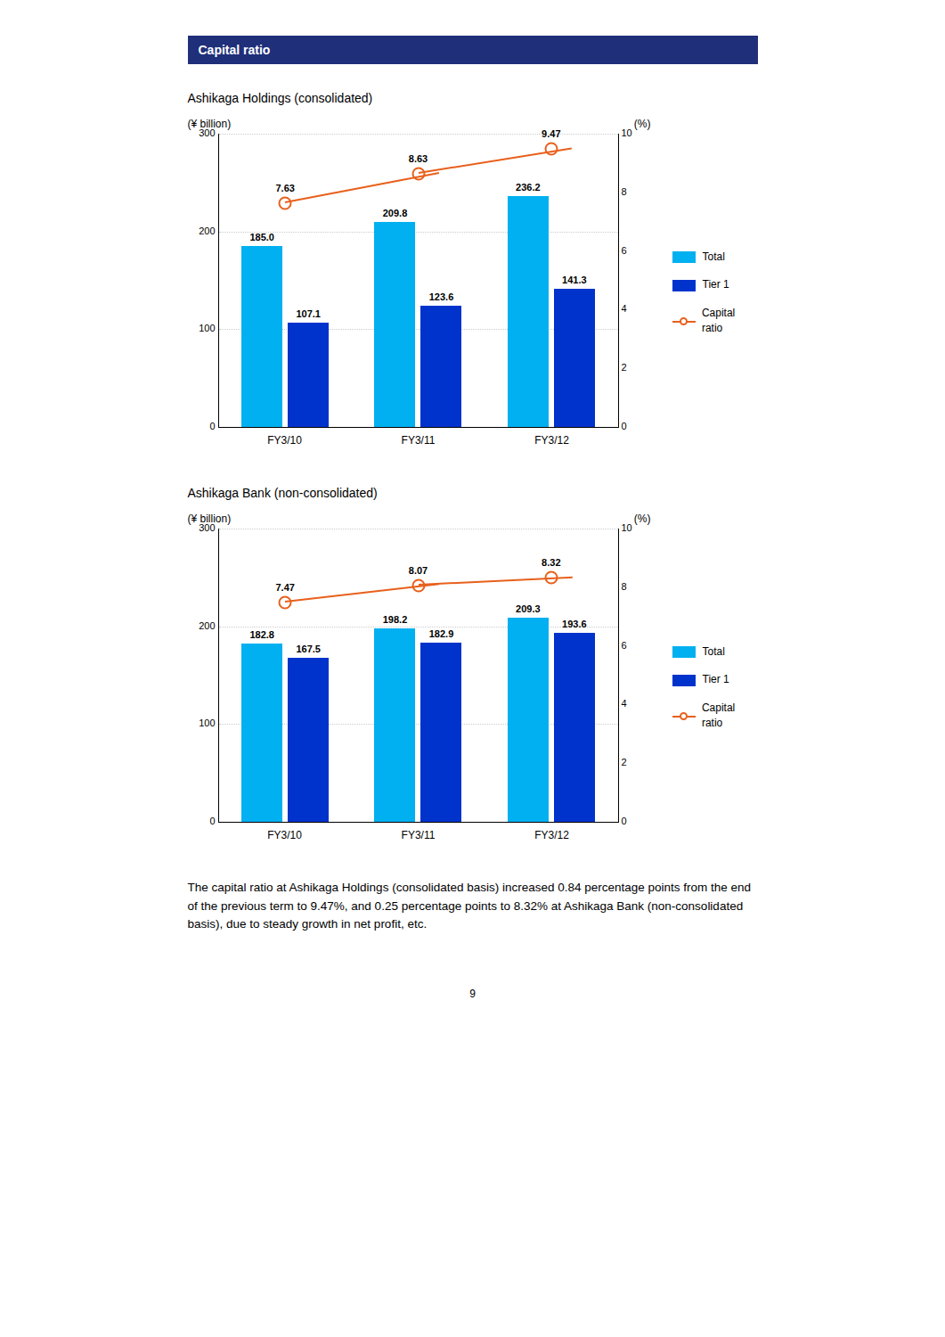Capital ratio
Ashikaga Holdings (consolidated)
(¥ billion) (%)
300
200
100
0
10
8
6
4
2
0
185.0
107.1
209.8
123.6
236.2
141.3
7.63
8.63
9.47
FY3/10 FY3/11 FY3/12
Total
Tier 1
Capital ratio
Ashikaga Bank (non-consolidated)
(¥ billion) (%)
300
200
100
0
10
8
6
4
2
0
182.8
167.5
198.2
182.9
209.3
193.6
7.47
8.07
8.32
FY3/10 FY3/11 FY3/12
Total
Tier 1
Capital ratio
The capital ratio at Ashikaga Holdings (consolidated basis) increased 0.84 percentage points from the end of the previous term to 9.47%, and 0.25 percentage points to 8.32% at Ashikaga Bank (non-consolidated basis), due to steady growth in net profit, etc.
9